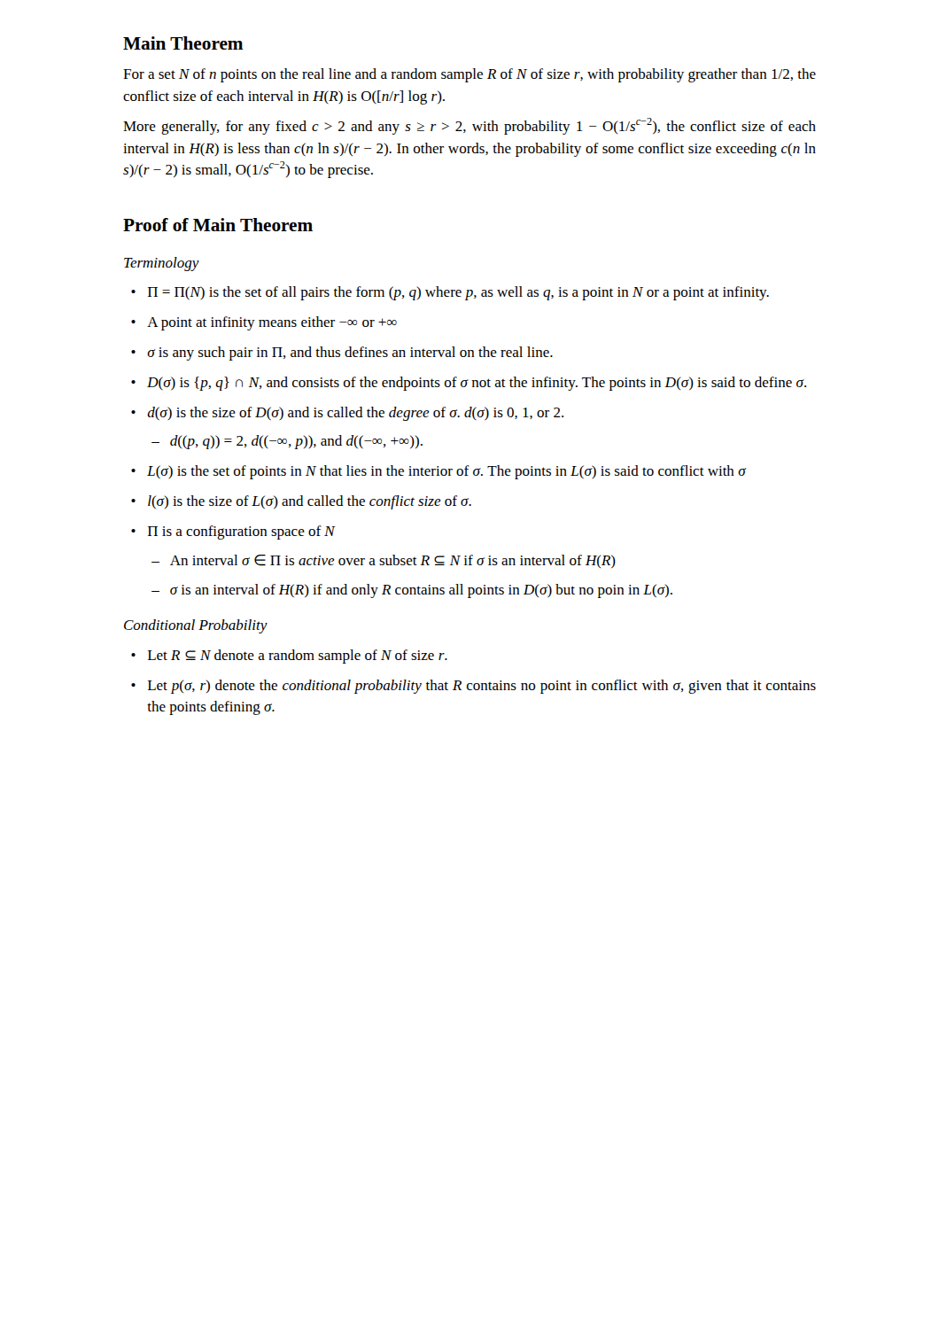Main Theorem
For a set N of n points on the real line and a random sample R of N of size r, with probability greather than 1/2, the conflict size of each interval in H(R) is O([n/r] log r).
More generally, for any fixed c > 2 and any s ≥ r > 2, with probability 1 − O(1/sc−2), the conflict size of each interval in H(R) is less than c(n ln s)/(r − 2). In other words, the probability of some conflict size exceeding c(n ln s)/(r − 2) is small, O(1/sc−2) to be precise.
Proof of Main Theorem
Terminology
Π = Π(N) is the set of all pairs the form (p, q) where p, as well as q, is a point in N or a point at infinity.
A point at infinity means either −∞ or +∞
σ is any such pair in Π, and thus defines an interval on the real line.
D(σ) is {p, q} ∩ N, and consists of the endpoints of σ not at the infinity. The points in D(σ) is said to define σ.
d(σ) is the size of D(σ) and is called the degree of σ. d(σ) is 0, 1, or 2.
d((p, q)) = 2, d((−∞, p)), and d((−∞, +∞)).
L(σ) is the set of points in N that lies in the interior of σ. The points in L(σ) is said to conflict with σ
l(σ) is the size of L(σ) and called the conflict size of σ.
Π is a configuration space of N
An interval σ ∈ Π is active over a subset R ⊆ N if σ is an interval of H(R)
σ is an interval of H(R) if and only R contains all points in D(σ) but no poin in L(σ).
Conditional Probability
Let R ⊆ N denote a random sample of N of size r.
Let p(σ, r) denote the conditional probability that R contains no point in conflict with σ, given that it contains the points defining σ.